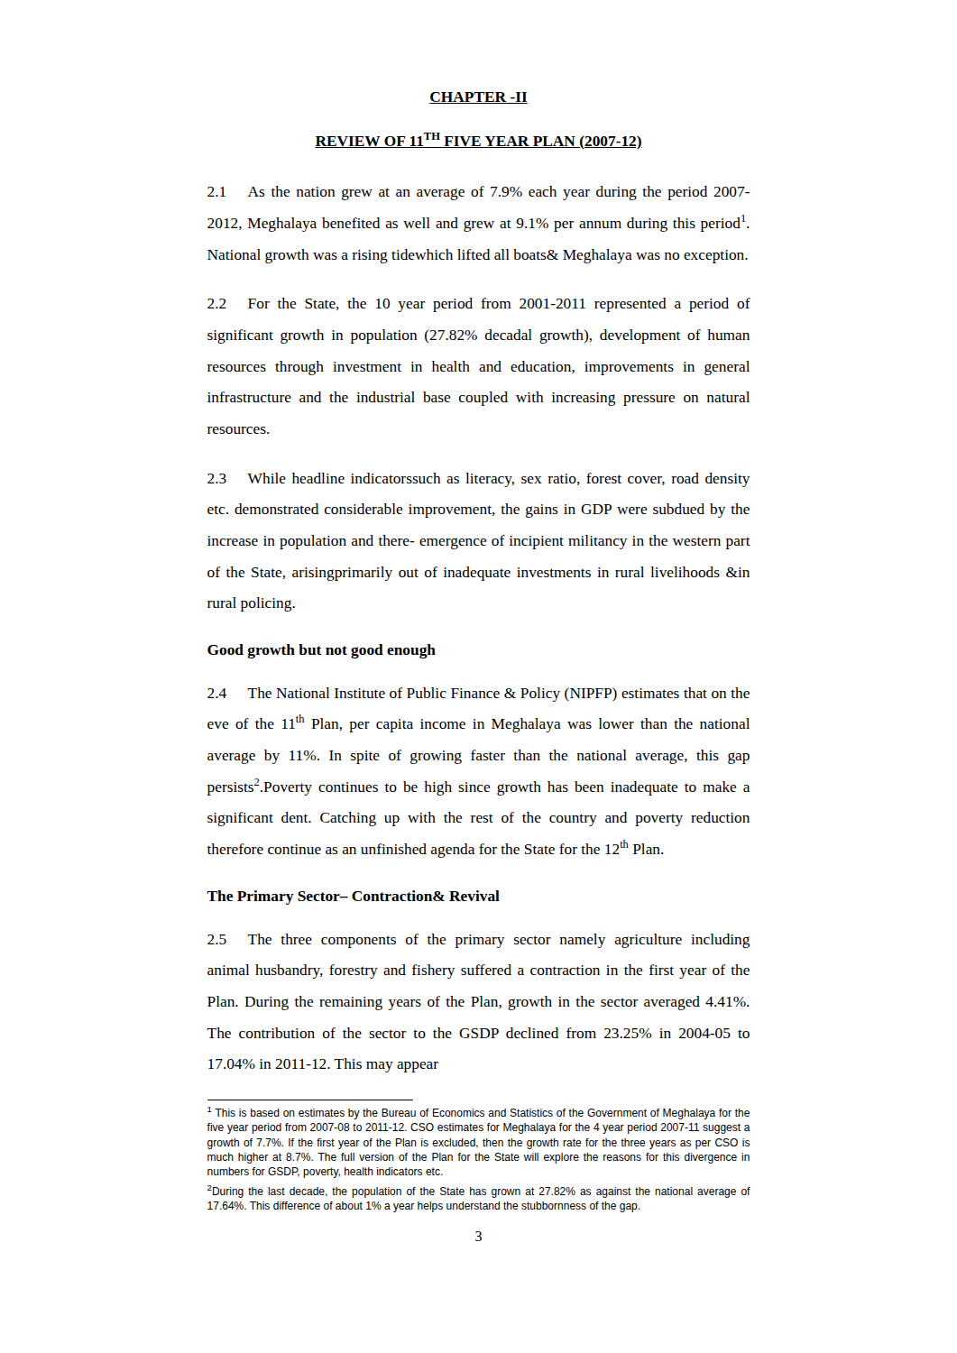CHAPTER -II
REVIEW OF 11TH FIVE YEAR PLAN (2007-12)
2.1 As the nation grew at an average of 7.9% each year during the period 2007-2012, Meghalaya benefited as well and grew at 9.1% per annum during this period1. National growth was a rising tidewhich lifted all boats& Meghalaya was no exception.
2.2 For the State, the 10 year period from 2001-2011 represented a period of significant growth in population (27.82% decadal growth), development of human resources through investment in health and education, improvements in general infrastructure and the industrial base coupled with increasing pressure on natural resources.
2.3 While headline indicatorssuch as literacy, sex ratio, forest cover, road density etc. demonstrated considerable improvement, the gains in GDP were subdued by the increase in population and there- emergence of incipient militancy in the western part of the State, arisingprimarily out of inadequate investments in rural livelihoods &in rural policing.
Good growth but not good enough
2.4 The National Institute of Public Finance & Policy (NIPFP) estimates that on the eve of the 11th Plan, per capita income in Meghalaya was lower than the national average by 11%. In spite of growing faster than the national average, this gap persists2.Poverty continues to be high since growth has been inadequate to make a significant dent. Catching up with the rest of the country and poverty reduction therefore continue as an unfinished agenda for the State for the 12th Plan.
The Primary Sector– Contraction& Revival
2.5 The three components of the primary sector namely agriculture including animal husbandry, forestry and fishery suffered a contraction in the first year of the Plan. During the remaining years of the Plan, growth in the sector averaged 4.41%. The contribution of the sector to the GSDP declined from 23.25% in 2004-05 to 17.04% in 2011-12. This may appear
1 This is based on estimates by the Bureau of Economics and Statistics of the Government of Meghalaya for the five year period from 2007-08 to 2011-12. CSO estimates for Meghalaya for the 4 year period 2007-11 suggest a growth of 7.7%. If the first year of the Plan is excluded, then the growth rate for the three years as per CSO is much higher at 8.7%. The full version of the Plan for the State will explore the reasons for this divergence in numbers for GSDP, poverty, health indicators etc.
2 During the last decade, the population of the State has grown at 27.82% as against the national average of 17.64%. This difference of about 1% a year helps understand the stubbornness of the gap.
3